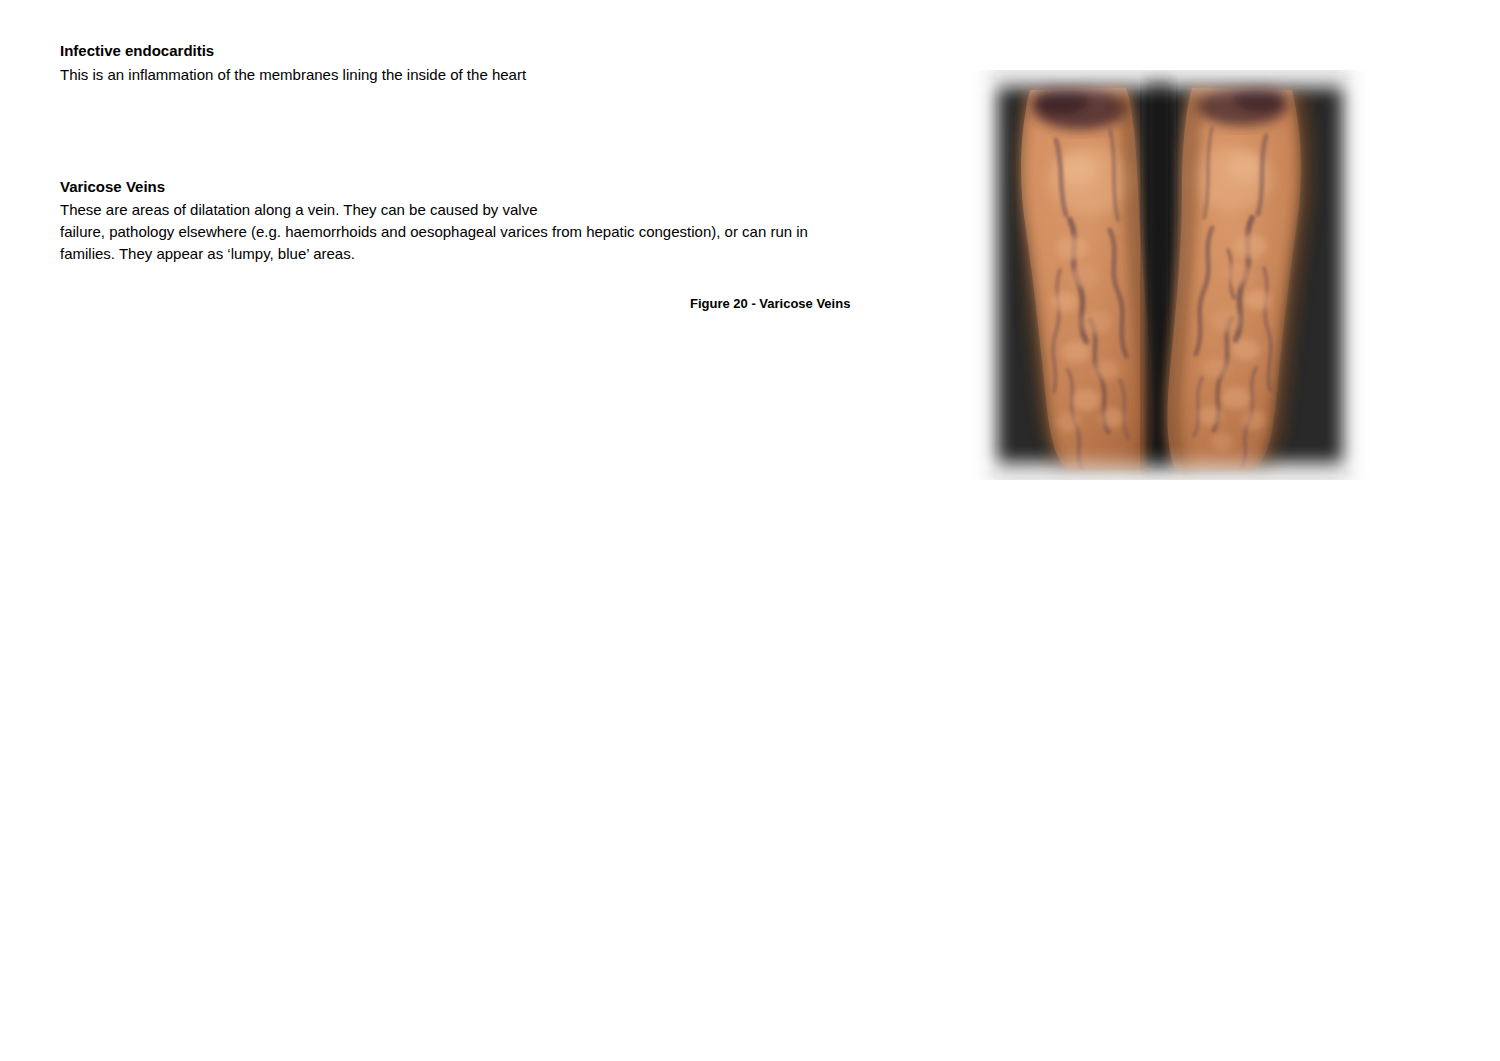Infective endocarditis
This is an inflammation of the membranes lining the inside of the heart
Varicose Veins
These are areas of dilatation along a vein. They can be caused by valve
failure, pathology elsewhere (e.g. haemorrhoids and oesophageal varices from hepatic congestion), or can run in families. They appear as ‘lumpy, blue’ areas.
Figure 20 - Varicose Veins